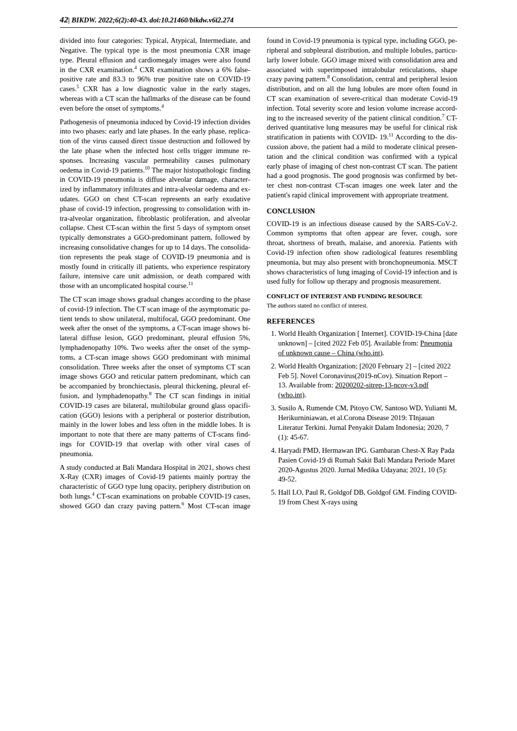42| BIKDW. 2022;6(2):40-43. doi:10.21460/bikdw.v6i2.274
divided into four categories: Typical, Atypical, Intermediate, and Negative. The typical type is the most pneumonia CXR image type. Pleural effusion and cardiomegaly images were also found in the CXR examination.4 CXR examination shows a 6% false-positive rate and 83.3 to 96% true positive rate on COVID-19 cases.5 CXR has a low diagnostic value in the early stages, whereas with a CT scan the hallmarks of the disease can be found even before the onset of symptoms.4
Pathogenesis of pneumonia induced by Covid-19 infection divides into two phases: early and late phases. In the early phase, replication of the virus caused direct tissue destruction and followed by the late phase when the infected host cells trigger immune responses. Increasing vascular permeability causes pulmonary oedema in Covid-19 patients.10 The major histopathologic finding in COVID-19 pneumonia is diffuse alveolar damage, characterized by inflammatory infiltrates and intra-alveolar oedema and exudates. GGO on chest CT-scan represents an early exudative phase of covid-19 infection, progressing to consolidation with intra-alveolar organization, fibroblastic proliferation, and alveolar collapse. Chest CT-scan within the first 5 days of symptom onset typically demonstrates a GGO-predominant pattern, followed by increasing consolidative changes for up to 14 days. The consolidation represents the peak stage of COVID-19 pneumonia and is mostly found in critically ill patients, who experience respiratory failure, intensive care unit admission, or death compared with those with an uncomplicated hospital course.11
The CT scan image shows gradual changes according to the phase of covid-19 infection. The CT scan image of the asymptomatic patient tends to show unilateral, multifocal, GGO predominant. One week after the onset of the symptoms, a CT-scan image shows bilateral diffuse lesion, GGO predominant, pleural effusion 5%, lymphadenopathy 10%. Two weeks after the onset of the symptoms, a CT-scan image shows GGO predominant with minimal consolidation. Three weeks after the onset of symptoms CT scan image shows GGO and reticular pattern predominant, which can be accompanied by bronchiectasis, pleural thickening, pleural effusion, and lymphadenopathy.8 The CT scan findings in initial COVID-19 cases are bilateral, multilobular ground glass opacification (GGO) lesions with a peripheral or posterior distribution, mainly in the lower lobes and less often in the middle lobes. It is important to note that there are many patterns of CT-scans findings for COVID-19 that overlap with other viral cases of pneumonia.
A study conducted at Bali Mandara Hospital in 2021, shows chest X-Ray (CXR) images of Covid-19 patients mainly portray the characteristic of GGO type lung opacity, periphery distribution on both lungs.4 CT-scan examinations on probable COVID-19 cases, showed GGO dan crazy paving pattern.6 Most CT-scan image found in Covid-19 pneumonia is typical type, including GGO, peripheral and subpleural distribution, and multiple lobules, particularly lower lobule. GGO image mixed with consolidation area and associated with superimposed intralobular reticulations, shape crazy paving pattern.8 Consolidation, central and peripheral lesion distribution, and on all the lung lobules are more often found in CT scan examination of severe-critical than moderate Covid-19 infection. Total severity score and lesion volume increase according to the increased severity of the patient clinical condition.7 CT-derived quantitative lung measures may be useful for clinical risk stratification in patients with COVID- 19.11 According to the discussion above, the patient had a mild to moderate clinical presentation and the clinical condition was confirmed with a typical early phase of imaging of chest non-contrast CT scan. The patient had a good prognosis. The good prognosis was confirmed by better chest non-contrast CT-scan images one week later and the patient's rapid clinical improvement with appropriate treatment.
Conclusion
COVID-19 is an infectious disease caused by the SARS-CoV-2. Common symptoms that often appear are fever, cough, sore throat, shortness of breath, malaise, and anorexia. Patients with Covid-19 infection often show radiological features resembling pneumonia, but may also present with bronchopneumonia. MSCT shows characteristics of lung imaging of Covid-19 infection and is used fully for follow up therapy and prognosis measurement.
Conflict of Interest and Funding Resource
The authors stated no conflict of interest.
References
World Health Organization [ Internet]. COVID-19-China [date unknown] – [cited 2022 Feb 05]. Available from: Pneumonia of unknown cause – China (who.int).
World Health Organization; [2020 February 2] – [cited 2022 Feb 5]. Novel Coronavirus(2019-nCov). Situation Report – 13. Available from: 20200202-sitrep-13-ncov-v3.pdf (who.int).
Susilo A, Rumende CM, Pitoyo CW, Santoso WD, Yulianti M, Herikurniniawan, et al.Corona Disease 2019: TInjauan Literatur Terkini. Jurnal Penyakit Dalam Indonesia; 2020, 7 (1): 45-67.
Haryadi PMD, Hermawan IPG. Gambaran Chest-X Ray Pada Pasien Covid-19 di Rumah Sakit Bali Mandara Periode Maret 2020-Agustus 2020. Jurnal Medika Udayana; 2021, 10 (5): 49-52.
Hall LO, Paul R, Goldgof DB, Goldgof GM. Finding COVID-19 from Chest X-rays using